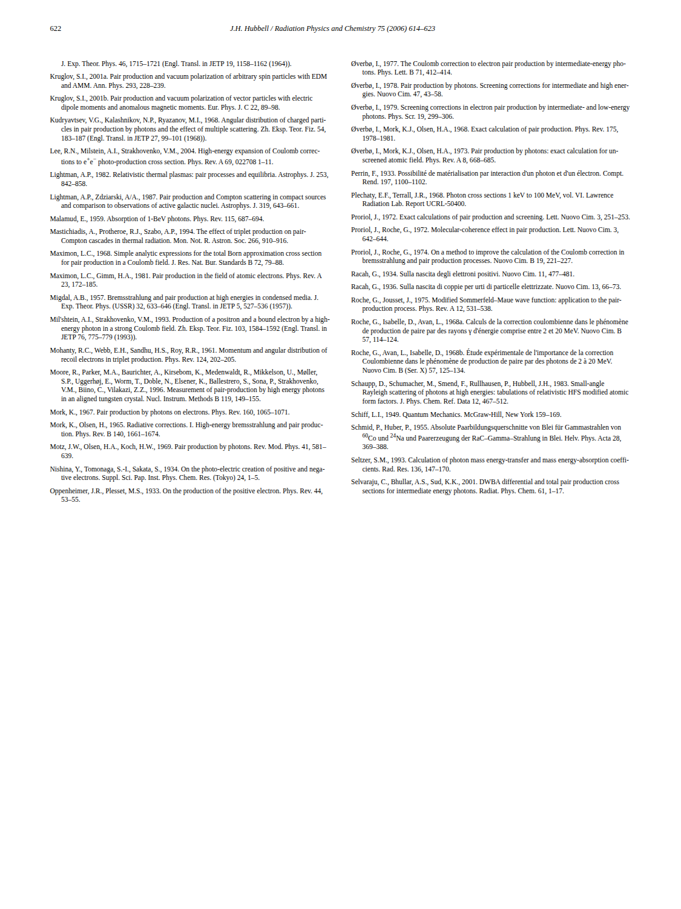622 J.H. Hubbell / Radiation Physics and Chemistry 75 (2006) 614–623
J. Exp. Theor. Phys. 46, 1715–1721 (Engl. Transl. in JETP 19, 1158–1162 (1964)).
Kruglov, S.I., 2001a. Pair production and vacuum polarization of arbitrary spin particles with EDM and AMM. Ann. Phys. 293, 228–239.
Kruglov, S.I., 2001b. Pair production and vacuum polarization of vector particles with electric dipole moments and anomalous magnetic moments. Eur. Phys. J. C 22, 89–98.
Kudryavtsev, V.G., Kalashnikov, N.P., Ryazanov, M.I., 1968. Angular distribution of charged particles in pair production by photons and the effect of multiple scattering. Zh. Eksp. Teor. Fiz. 54, 183–187 (Engl. Transl. in JETP 27, 99–101 (1968)).
Lee, R.N., Milstein, A.I., Strakhovenko, V.M., 2004. High-energy expansion of Coulomb corrections to e+e− photo-production cross section. Phys. Rev. A 69, 022708 1–11.
Lightman, A.P., 1982. Relativistic thermal plasmas: pair processes and equilibria. Astrophys. J. 253, 842–858.
Lightman, A.P., Zdziarski, A/A., 1987. Pair production and Compton scattering in compact sources and comparison to observations of active galactic nuclei. Astrophys. J. 319, 643–661.
Malamud, E., 1959. Absorption of 1-BeV photons. Phys. Rev. 115, 687–694.
Mastichiadis, A., Protheroe, R.J., Szabo, A.P., 1994. The effect of triplet production on pair-Compton cascades in thermal radiation. Mon. Not. R. Astron. Soc. 266, 910–916.
Maximon, L.C., 1968. Simple analytic expressions for the total Born approximation cross section for pair production in a Coulomb field. J. Res. Nat. Bur. Standards B 72, 79–88.
Maximon, L.C., Gimm, H.A., 1981. Pair production in the field of atomic electrons. Phys. Rev. A 23, 172–185.
Migdal, A.B., 1957. Bremsstrahlung and pair production at high energies in condensed media. J. Exp. Theor. Phys. (USSR) 32, 633–646 (Engl. Transl. in JETP 5, 527–536 (1957)).
Mil'shtein, A.I., Strakhovenko, V.M., 1993. Production of a positron and a bound electron by a high-energy photon in a strong Coulomb field. Zh. Eksp. Teor. Fiz. 103, 1584–1592 (Engl. Transl. in JETP 76, 775–779 (1993)).
Mohanty, R.C., Webb, E.H., Sandhu, H.S., Roy, R.R., 1961. Momentum and angular distribution of recoil electrons in triplet production. Phys. Rev. 124, 202–205.
Moore, R., Parker, M.A., Baurichter, A., Kirsebom, K., Medenwaldt, R., Mikkelson, U., Møller, S.P., Uggerhøj, E., Worm, T., Doble, N., Elsener, K., Ballestrero, S., Sona, P., Strakhovenko, V.M., Biino, C., Vilakazi, Z.Z., 1996. Measurement of pair-production by high energy photons in an aligned tungsten crystal. Nucl. Instrum. Methods B 119, 149–155.
Mork, K., 1967. Pair production by photons on electrons. Phys. Rev. 160, 1065–1071.
Mork, K., Olsen, H., 1965. Radiative corrections. I. High-energy bremsstrahlung and pair production. Phys. Rev. B 140, 1661–1674.
Motz, J.W., Olsen, H.A., Koch, H.W., 1969. Pair production by photons. Rev. Mod. Phys. 41, 581–639.
Nishina, Y., Tomonaga, S.-I., Sakata, S., 1934. On the photo-electric creation of positive and negative electrons. Suppl. Sci. Pap. Inst. Phys. Chem. Res. (Tokyo) 24, 1–5.
Oppenheimer, J.R., Plesset, M.S., 1933. On the production of the positive electron. Phys. Rev. 44, 53–55.
Øverbø, I., 1977. The Coulomb correction to electron pair production by intermediate-energy photons. Phys. Lett. B 71, 412–414.
Øverbø, I., 1978. Pair production by photons. Screening corrections for intermediate and high energies. Nuovo Cim. 47, 43–58.
Øverbø, I., 1979. Screening corrections in electron pair production by intermediate- and low-energy photons. Phys. Scr. 19, 299–306.
Øverbø, I., Mork, K.J., Olsen, H.A., 1968. Exact calculation of pair production. Phys. Rev. 175, 1978–1981.
Øverbø, I., Mork, K.J., Olsen, H.A., 1973. Pair production by photons: exact calculation for unscreened atomic field. Phys. Rev. A 8, 668–685.
Perrin, F., 1933. Possibilité de matérialisation par interaction d'un photon et d'un électron. Compt. Rend. 197, 1100–1102.
Plechaty, E.F., Terrall, J.R., 1968. Photon cross sections 1 keV to 100 MeV, vol. VI. Lawrence Radiation Lab. Report UCRL-50400.
Proriol, J., 1972. Exact calculations of pair production and screening. Lett. Nuovo Cim. 3, 251–253.
Proriol, J., Roche, G., 1972. Molecular-coherence effect in pair production. Lett. Nuovo Cim. 3, 642–644.
Proriol, J., Roche, G., 1974. On a method to improve the calculation of the Coulomb correction in bremsstrahlung and pair production processes. Nuovo Cim. B 19, 221–227.
Racah, G., 1934. Sulla nascita degli elettroni positivi. Nuovo Cim. 11, 477–481.
Racah, G., 1936. Sulla nascita di coppie per urti di particelle elettrizzate. Nuovo Cim. 13, 66–73.
Roche, G., Jousset, J., 1975. Modified Sommerfeld–Maue wave function: application to the pair-production process. Phys. Rev. A 12, 531–538.
Roche, G., Isabelle, D., Avan, L., 1968a. Calculs de la correction coulombienne dans le phénomène de production de paire par des rayons γ d'énergie comprise entre 2 et 20 MeV. Nuovo Cim. B 57, 114–124.
Roche, G., Avan, L., Isabelle, D., 1968b. Étude expérimentale de l'importance de la correction Coulombienne dans le phénomène de production de paire par des photons de 2 à 20 MeV. Nuovo Cim. B (Ser. X) 57, 125–134.
Schaupp, D., Schumacher, M., Smend, F., Rullhausen, P., Hubbell, J.H., 1983. Small-angle Rayleigh scattering of photons at high energies: tabulations of relativistic HFS modified atomic form factors. J. Phys. Chem. Ref. Data 12, 467–512.
Schiff, L.I., 1949. Quantum Mechanics. McGraw-Hill, New York 159–169.
Schmid, P., Huber, P., 1955. Absolute Paarbildungsquerschnitte von Blei für Gammastrahlen von 60Co und 24Na und Paarerzeugung der RaC–Gamma–Strahlung in Blei. Helv. Phys. Acta 28, 369–388.
Seltzer, S.M., 1993. Calculation of photon mass energy-transfer and mass energy-absorption coefficients. Rad. Res. 136, 147–170.
Selvaraju, C., Bhullar, A.S., Sud, K.K., 2001. DWBA differential and total pair production cross sections for intermediate energy photons. Radiat. Phys. Chem. 61, 1–17.